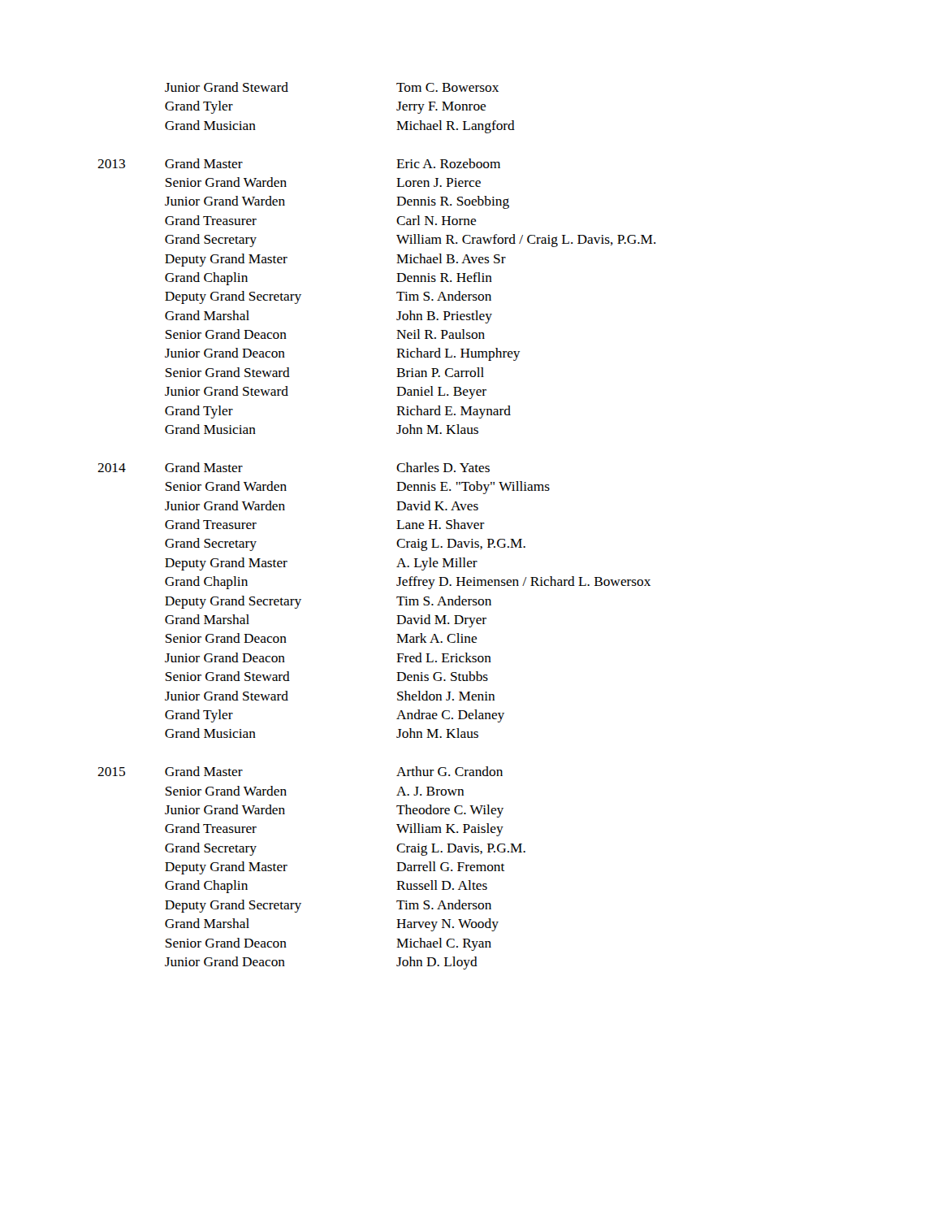| | Junior Grand Steward | Tom C. Bowersox |
| | Grand Tyler | Jerry F. Monroe |
| | Grand Musician | Michael R. Langford |
| 2013 | Grand Master | Eric A. Rozeboom |
| | Senior Grand Warden | Loren J. Pierce |
| | Junior Grand Warden | Dennis R. Soebbing |
| | Grand Treasurer | Carl N. Horne |
| | Grand Secretary | William R. Crawford / Craig L. Davis, P.G.M. |
| | Deputy Grand Master | Michael B. Aves Sr |
| | Grand Chaplin | Dennis R. Heflin |
| | Deputy Grand Secretary | Tim S. Anderson |
| | Grand Marshal | John B. Priestley |
| | Senior Grand Deacon | Neil R. Paulson |
| | Junior Grand Deacon | Richard L. Humphrey |
| | Senior Grand Steward | Brian P. Carroll |
| | Junior Grand Steward | Daniel L. Beyer |
| | Grand Tyler | Richard E. Maynard |
| | Grand Musician | John M. Klaus |
| 2014 | Grand Master | Charles D. Yates |
| | Senior Grand Warden | Dennis E. "Toby" Williams |
| | Junior Grand Warden | David K. Aves |
| | Grand Treasurer | Lane H. Shaver |
| | Grand Secretary | Craig L. Davis, P.G.M. |
| | Deputy Grand Master | A. Lyle Miller |
| | Grand Chaplin | Jeffrey D. Heimensen / Richard L. Bowersox |
| | Deputy Grand Secretary | Tim S. Anderson |
| | Grand Marshal | David M. Dryer |
| | Senior Grand Deacon | Mark A. Cline |
| | Junior Grand Deacon | Fred L. Erickson |
| | Senior Grand Steward | Denis G. Stubbs |
| | Junior Grand Steward | Sheldon J. Menin |
| | Grand Tyler | Andrae C. Delaney |
| | Grand Musician | John M. Klaus |
| 2015 | Grand Master | Arthur G. Crandon |
| | Senior Grand Warden | A. J. Brown |
| | Junior Grand Warden | Theodore C. Wiley |
| | Grand Treasurer | William K. Paisley |
| | Grand Secretary | Craig L. Davis, P.G.M. |
| | Deputy Grand Master | Darrell G. Fremont |
| | Grand Chaplin | Russell D. Altes |
| | Deputy Grand Secretary | Tim S. Anderson |
| | Grand Marshal | Harvey N. Woody |
| | Senior Grand Deacon | Michael C. Ryan |
| | Junior Grand Deacon | John D. Lloyd |